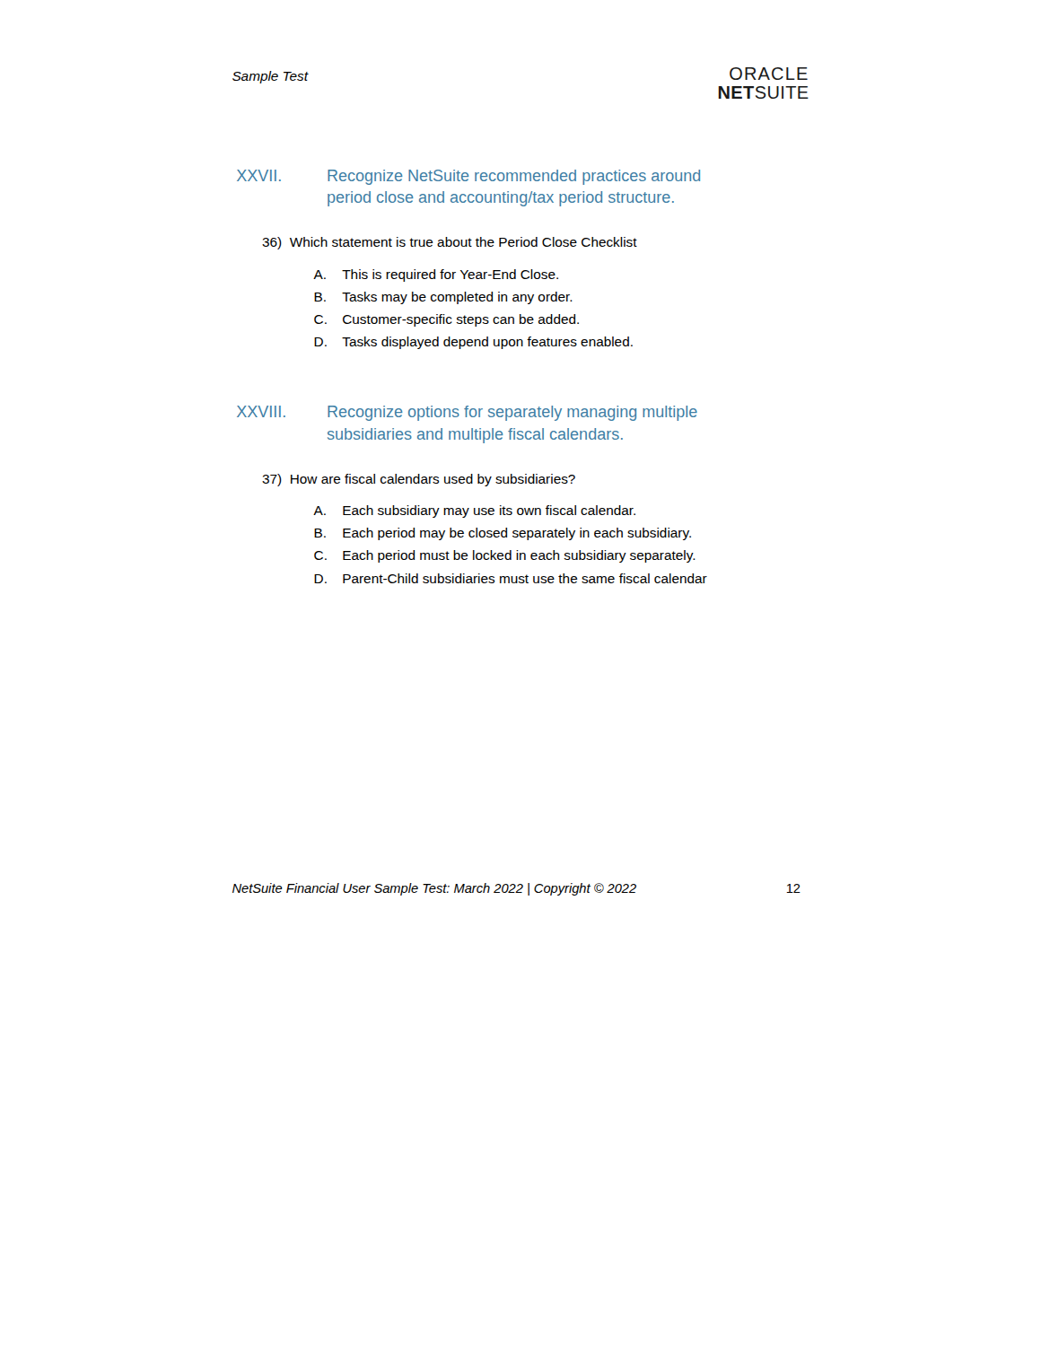Sample Test
ORACLE
NETSUITE
XXVII.
Recognize NetSuite recommended practices around period close and accounting/tax period structure.
36) Which statement is true about the Period Close Checklist
A. This is required for Year-End Close.
B. Tasks may be completed in any order.
C. Customer-specific steps can be added.
D. Tasks displayed depend upon features enabled.
XXVIII.
Recognize options for separately managing multiple subsidiaries and multiple fiscal calendars.
37) How are fiscal calendars used by subsidiaries?
A. Each subsidiary may use its own fiscal calendar.
B. Each period may be closed separately in each subsidiary.
C. Each period must be locked in each subsidiary separately.
D. Parent-Child subsidiaries must use the same fiscal calendar
NetSuite Financial User Sample Test: March 2022 | Copyright © 2022
12